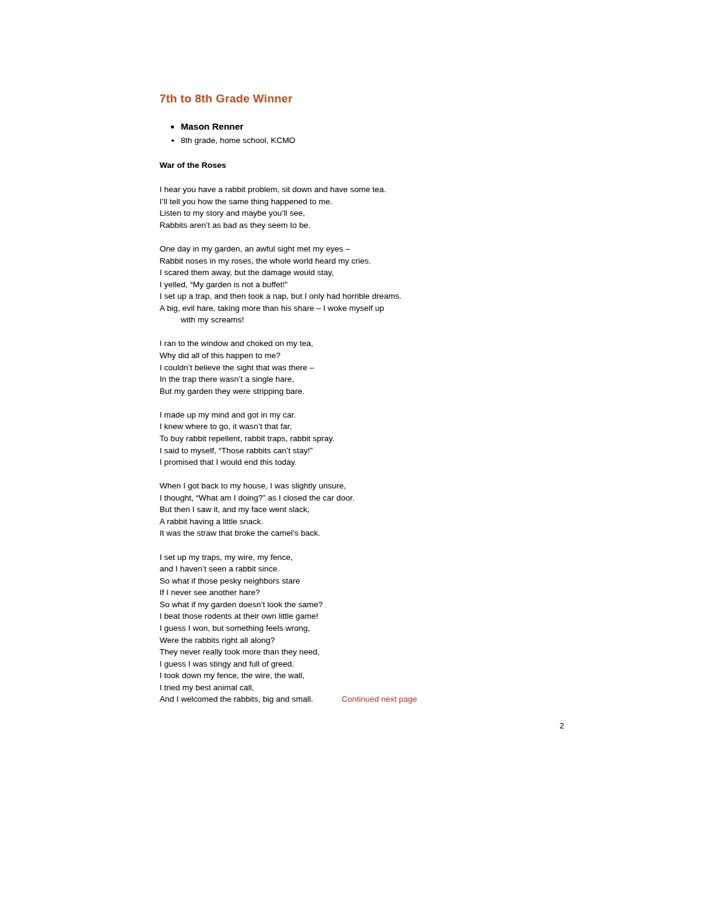7th to 8th Grade Winner
Mason Renner
8th grade, home school, KCMO
War of the Roses
I hear you have a rabbit problem, sit down and have some tea.
I’ll tell you how the same thing happened to me.
Listen to my story and maybe you’ll see,
Rabbits aren’t as bad as they seem to be.
One day in my garden, an awful sight met my eyes –
Rabbit noses in my roses, the whole world heard my cries.
I scared them away, but the damage would stay,
I yelled, “My garden is not a buffet!”
I set up a trap, and then took a nap, but I only had horrible dreams.
A big, evil hare, taking more than his share – I woke myself up
with my screams!
I ran to the window and choked on my tea,
Why did all of this happen to me?
I couldn’t believe the sight that was there –
In the trap there wasn’t a single hare,
But my garden they were stripping bare.
I made up my mind and got in my car.
I knew where to go, it wasn’t that far,
To buy rabbit repellent, rabbit traps, rabbit spray.
I said to myself, “Those rabbits can’t stay!”
I promised that I would end this today.
When I got back to my house, I was slightly unsure,
I thought, “What am I doing?” as I closed the car door.
But then I saw it, and my face went slack,
A rabbit having a little snack.
It was the straw that broke the camel’s back.
I set up my traps, my wire, my fence,
and I haven’t seen a rabbit since.
So what if those pesky neighbors stare
If I never see another hare?
So what if my garden doesn’t look the same?
I beat those rodents at their own little game!
I guess I won, but something feels wrong,
Were the rabbits right all along?
They never really took more than they need,
I guess I was stingy and full of greed.
I took down my fence, the wire, the wall,
I tried my best animal call,
And I welcomed the rabbits, big and small. Continued next page
2